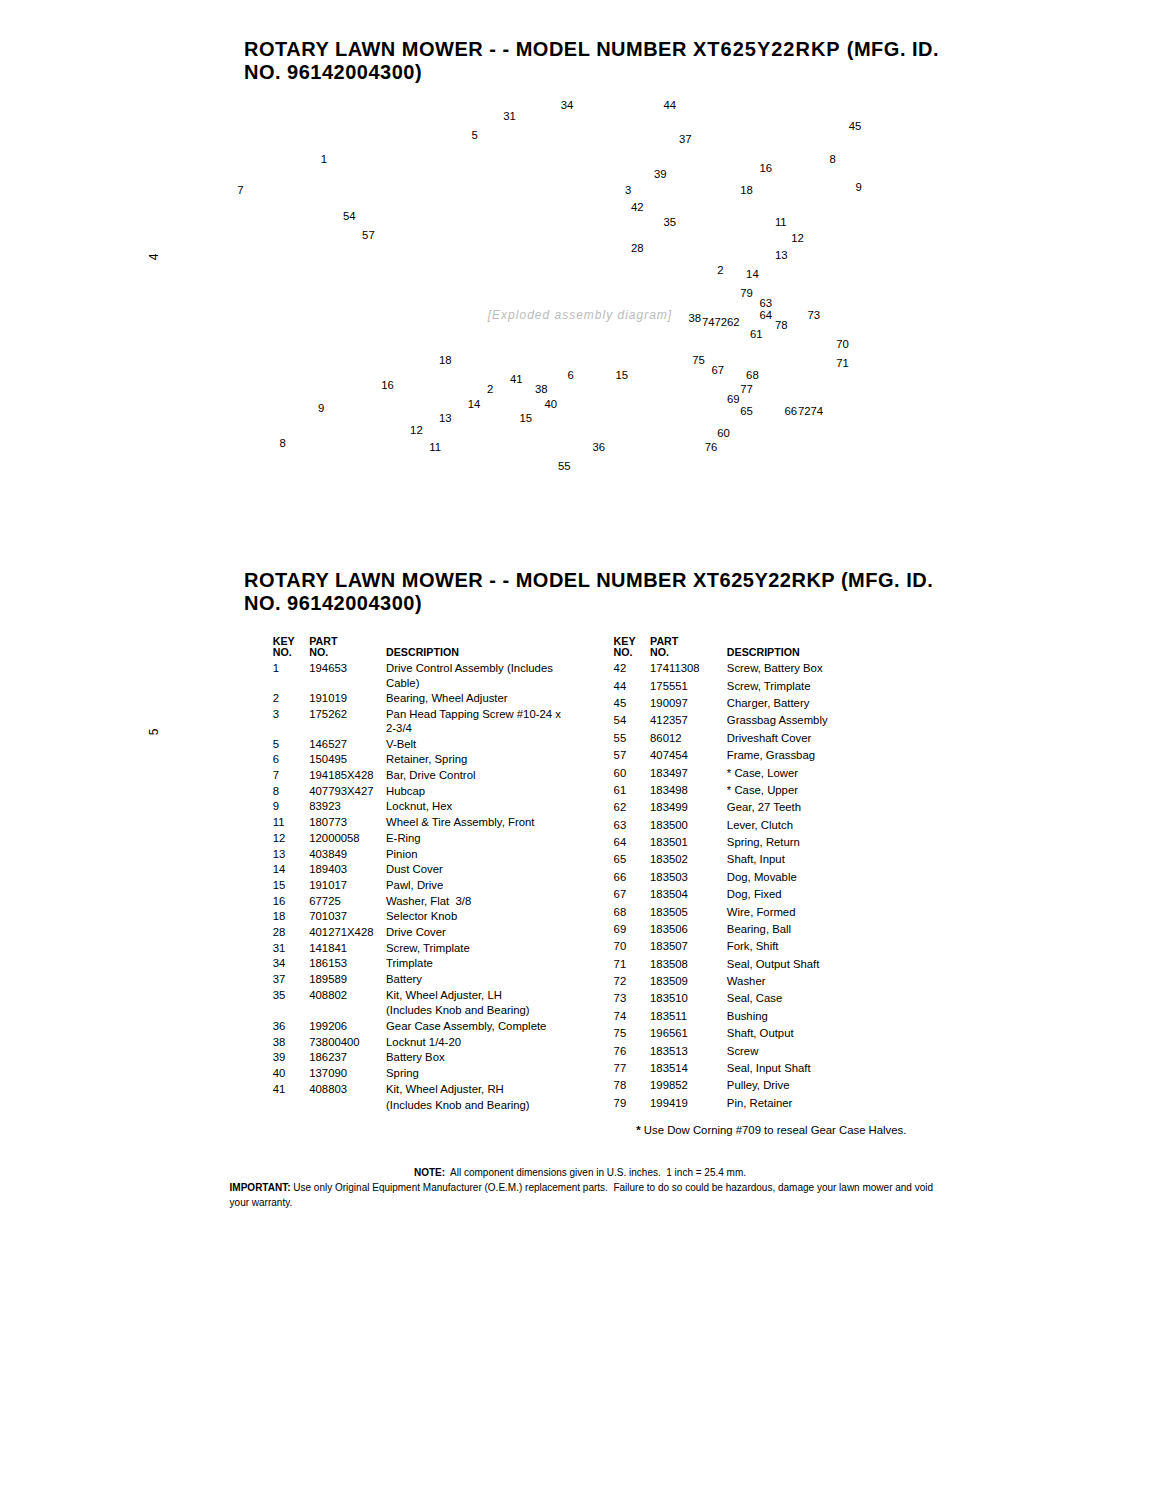ROTARY LAWN MOWER - - MODEL NUMBER XT625Y22RKP (MFG. ID. NO. 96142004300)
[Exploded assembly diagram]
34 44 31 45 37 8 5 1 39 16 9 7 3 18 42 54 35 11 57 12 28 13 2 14 79 63 64 73 78 38 74 72 62 61 70 71 75 67 68 77 69 65 66 72 74 60 76 18 41 38 6 15 16 2 40 14 15 9 13 12 36 8 11 55
ROTARY LAWN MOWER - - MODEL NUMBER XT625Y22RKP (MFG. ID. NO. 96142004300)
| KEY NO. | PART NO. | DESCRIPTION |
| --- | --- | --- |
| 1 | 194653 | Drive Control Assembly (Includes Cable) |
| 2 | 191019 | Bearing, Wheel Adjuster |
| 3 | 175262 | Pan Head Tapping Screw #10-24 x 2-3/4 |
| 5 | 146527 | V-Belt |
| 6 | 150495 | Retainer, Spring |
| 7 | 194185X428 | Bar, Drive Control |
| 8 | 407793X427 | Hubcap |
| 9 | 83923 | Locknut, Hex |
| 11 | 180773 | Wheel & Tire Assembly, Front |
| 12 | 12000058 | E-Ring |
| 13 | 403849 | Pinion |
| 14 | 189403 | Dust Cover |
| 15 | 191017 | Pawl, Drive |
| 16 | 67725 | Washer, Flat 3/8 |
| 18 | 701037 | Selector Knob |
| 28 | 401271X428 | Drive Cover |
| 31 | 141841 | Screw, Trimplate |
| 34 | 186153 | Trimplate |
| 37 | 189589 | Battery |
| 35 | 408802 | Kit, Wheel Adjuster, LH |
| | | (Includes Knob and Bearing) |
| 36 | 199206 | Gear Case Assembly, Complete |
| 38 | 73800400 | Locknut 1/4-20 |
| 39 | 186237 | Battery Box |
| 40 | 137090 | Spring |
| 41 | 408803 | Kit, Wheel Adjuster, RH |
| | | (Includes Knob and Bearing) |
| KEY NO. | PART NO. | DESCRIPTION |
| --- | --- | --- |
| 42 | 17411308 | Screw, Battery Box |
| 44 | 175551 | Screw, Trimplate |
| 45 | 190097 | Charger, Battery |
| 54 | 412357 | Grassbag Assembly |
| 55 | 86012 | Driveshaft Cover |
| 57 | 407454 | Frame, Grassbag |
| 60 | 183497 | * Case, Lower |
| 61 | 183498 | * Case, Upper |
| 62 | 183499 | Gear, 27 Teeth |
| 63 | 183500 | Lever, Clutch |
| 64 | 183501 | Spring, Return |
| 65 | 183502 | Shaft, Input |
| 66 | 183503 | Dog, Movable |
| 67 | 183504 | Dog, Fixed |
| 68 | 183505 | Wire, Formed |
| 69 | 183506 | Bearing, Ball |
| 70 | 183507 | Fork, Shift |
| 71 | 183508 | Seal, Output Shaft |
| 72 | 183509 | Washer |
| 73 | 183510 | Seal, Case |
| 74 | 183511 | Bushing |
| 75 | 196561 | Shaft, Output |
| 76 | 183513 | Screw |
| 77 | 183514 | Seal, Input Shaft |
| 78 | 199852 | Pulley, Drive |
| 79 | 199419 | Pin, Retainer |
* Use Dow Corning #709 to reseal Gear Case Halves.
NOTE: All component dimensions given in U.S. inches. 1 inch = 25.4 mm.
IMPORTANT: Use only Original Equipment Manufacturer (O.E.M.) replacement parts. Failure to do so could be hazardous, damage your lawn mower and void your warranty.
4 5